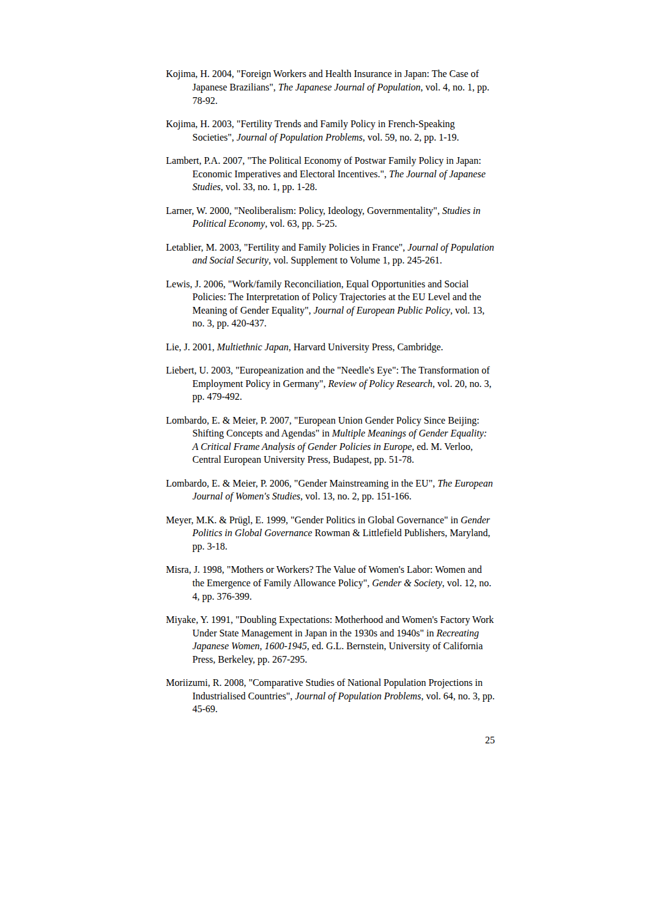Kojima, H. 2004, "Foreign Workers and Health Insurance in Japan: The Case of Japanese Brazilians", The Japanese Journal of Population, vol. 4, no. 1, pp. 78-92.
Kojima, H. 2003, "Fertility Trends and Family Policy in French-Speaking Societies", Journal of Population Problems, vol. 59, no. 2, pp. 1-19.
Lambert, P.A. 2007, "The Political Economy of Postwar Family Policy in Japan: Economic Imperatives and Electoral Incentives.", The Journal of Japanese Studies, vol. 33, no. 1, pp. 1-28.
Larner, W. 2000, "Neoliberalism: Policy, Ideology, Governmentality", Studies in Political Economy, vol. 63, pp. 5-25.
Letablier, M. 2003, "Fertility and Family Policies in France", Journal of Population and Social Security, vol. Supplement to Volume 1, pp. 245-261.
Lewis, J. 2006, "Work/family Reconciliation, Equal Opportunities and Social Policies: The Interpretation of Policy Trajectories at the EU Level and the Meaning of Gender Equality", Journal of European Public Policy, vol. 13, no. 3, pp. 420-437.
Lie, J. 2001, Multiethnic Japan, Harvard University Press, Cambridge.
Liebert, U. 2003, "Europeanization and the "Needle's Eye": The Transformation of Employment Policy in Germany", Review of Policy Research, vol. 20, no. 3, pp. 479-492.
Lombardo, E. & Meier, P. 2007, "European Union Gender Policy Since Beijing: Shifting Concepts and Agendas" in Multiple Meanings of Gender Equality: A Critical Frame Analysis of Gender Policies in Europe, ed. M. Verloo, Central European University Press, Budapest, pp. 51-78.
Lombardo, E. & Meier, P. 2006, "Gender Mainstreaming in the EU", The European Journal of Women's Studies, vol. 13, no. 2, pp. 151-166.
Meyer, M.K. & Prügl, E. 1999, "Gender Politics in Global Governance" in Gender Politics in Global Governance Rowman & Littlefield Publishers, Maryland, pp. 3-18.
Misra, J. 1998, "Mothers or Workers? The Value of Women's Labor: Women and the Emergence of Family Allowance Policy", Gender & Society, vol. 12, no. 4, pp. 376-399.
Miyake, Y. 1991, "Doubling Expectations: Motherhood and Women's Factory Work Under State Management in Japan in the 1930s and 1940s" in Recreating Japanese Women, 1600-1945, ed. G.L. Bernstein, University of California Press, Berkeley, pp. 267-295.
Moriizumi, R. 2008, "Comparative Studies of National Population Projections in Industrialised Countries", Journal of Population Problems, vol. 64, no. 3, pp. 45-69.
25